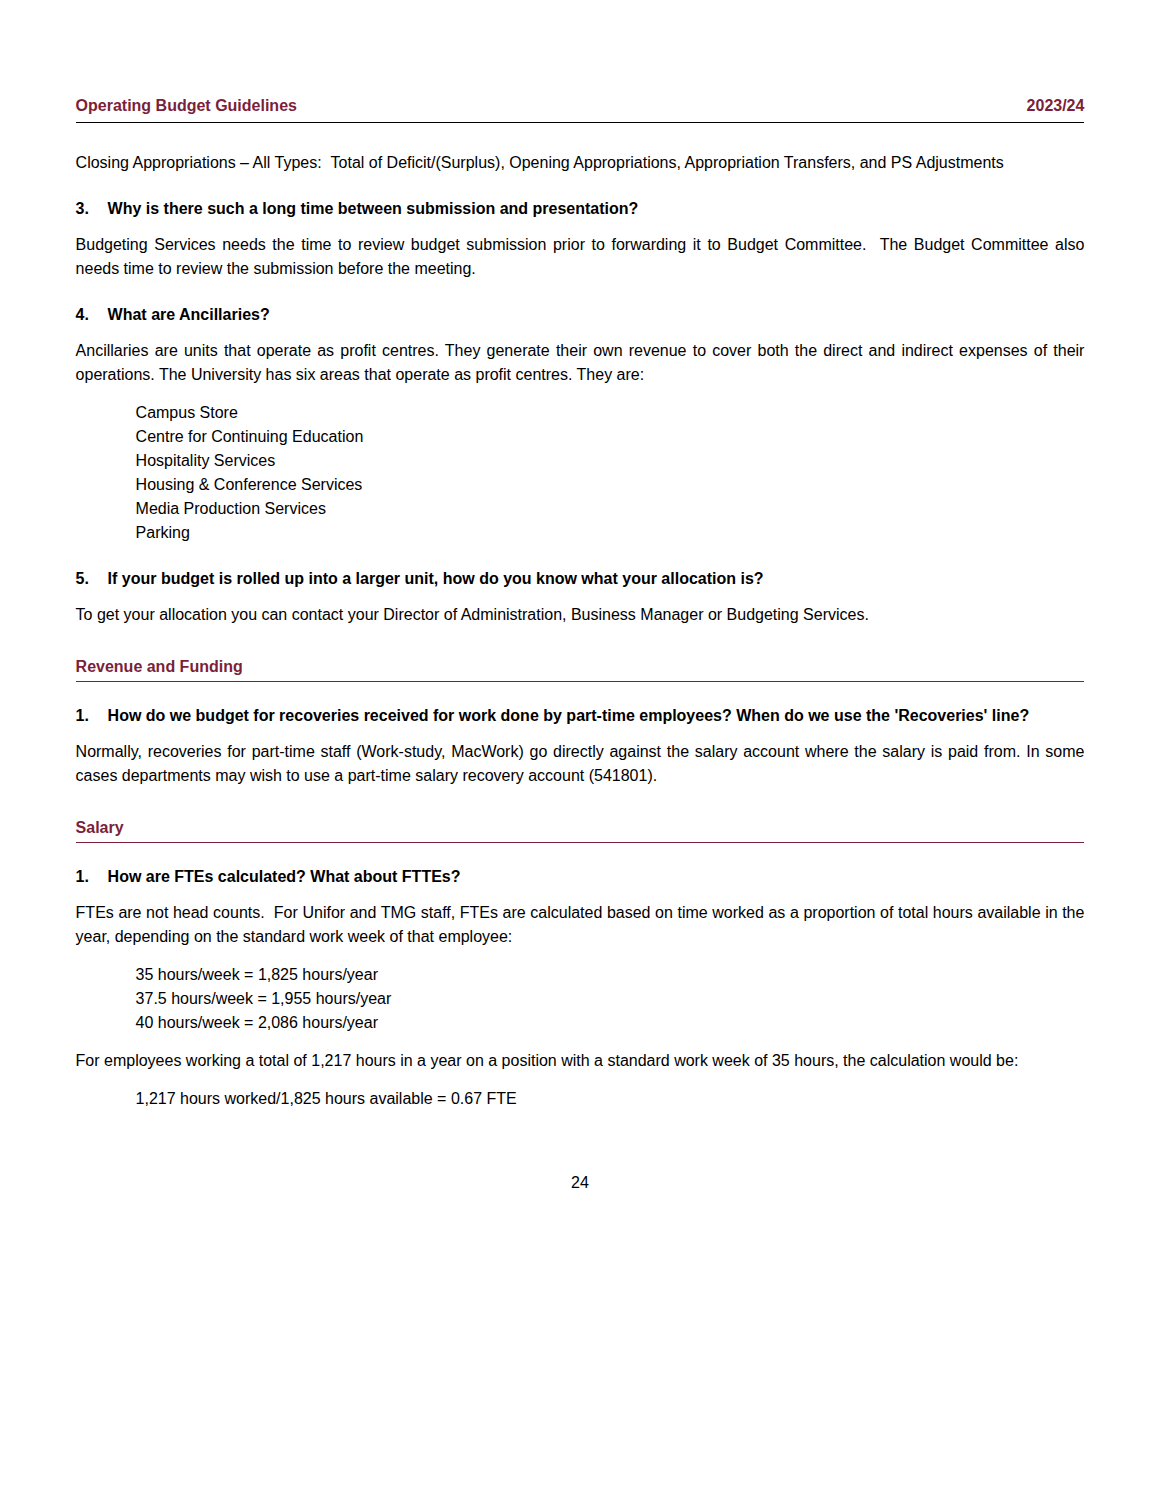Operating Budget Guidelines 2023/24
Closing Appropriations – All Types: Total of Deficit/(Surplus), Opening Appropriations, Appropriation Transfers, and PS Adjustments
3. Why is there such a long time between submission and presentation?
Budgeting Services needs the time to review budget submission prior to forwarding it to Budget Committee. The Budget Committee also needs time to review the submission before the meeting.
4. What are Ancillaries?
Ancillaries are units that operate as profit centres. They generate their own revenue to cover both the direct and indirect expenses of their operations. The University has six areas that operate as profit centres. They are:
Campus Store
Centre for Continuing Education
Hospitality Services
Housing & Conference Services
Media Production Services
Parking
5. If your budget is rolled up into a larger unit, how do you know what your allocation is?
To get your allocation you can contact your Director of Administration, Business Manager or Budgeting Services.
Revenue and Funding
1. How do we budget for recoveries received for work done by part-time employees? When do we use the 'Recoveries' line?
Normally, recoveries for part-time staff (Work-study, MacWork) go directly against the salary account where the salary is paid from. In some cases departments may wish to use a part-time salary recovery account (541801).
Salary
1. How are FTEs calculated? What about FTTEs?
FTEs are not head counts. For Unifor and TMG staff, FTEs are calculated based on time worked as a proportion of total hours available in the year, depending on the standard work week of that employee:
35 hours/week = 1,825 hours/year
37.5 hours/week = 1,955 hours/year
40 hours/week = 2,086 hours/year
For employees working a total of 1,217 hours in a year on a position with a standard work week of 35 hours, the calculation would be:
1,217 hours worked/1,825 hours available = 0.67 FTE
24